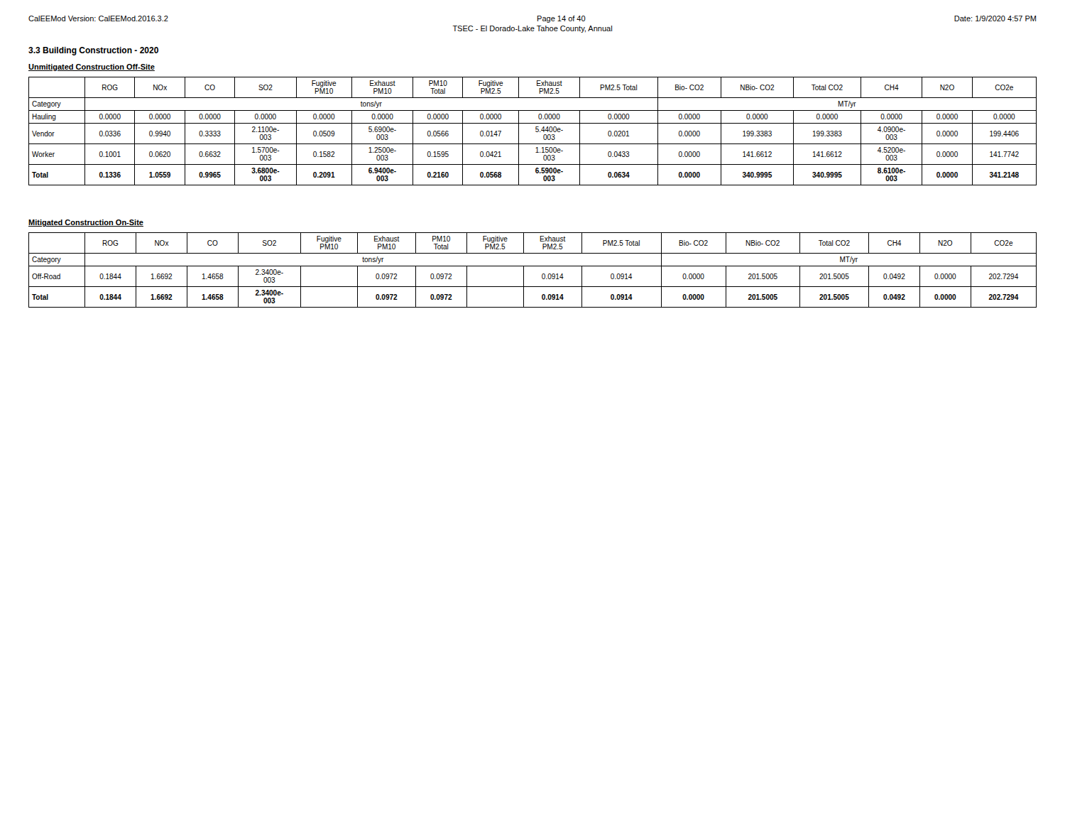CalEEMod Version: CalEEMod.2016.3.2
Page 14 of 40
Date: 1/9/2020 4:57 PM
TSEC - El Dorado-Lake Tahoe County, Annual
3.3 Building Construction - 2020
Unmitigated Construction Off-Site
| | ROG | NOx | CO | SO2 | Fugitive PM10 | Exhaust PM10 | PM10 Total | Fugitive PM2.5 | Exhaust PM2.5 | PM2.5 Total | Bio- CO2 | NBio- CO2 | Total CO2 | CH4 | N2O | CO2e |
| --- | --- | --- | --- | --- | --- | --- | --- | --- | --- | --- | --- | --- | --- | --- | --- | --- |
| Category | tons/yr | MT/yr |
| Hauling | 0.0000 | 0.0000 | 0.0000 | 0.0000 | 0.0000 | 0.0000 | 0.0000 | 0.0000 | 0.0000 | 0.0000 | 0.0000 | 0.0000 | 0.0000 | 0.0000 | 0.0000 | 0.0000 |
| Vendor | 0.0336 | 0.9940 | 0.3333 | 2.1100e- 003 | 0.0509 | 5.6900e- 003 | 0.0566 | 0.0147 | 5.4400e- 003 | 0.0201 | 0.0000 | 199.3383 | 199.3383 | 4.0900e- 003 | 0.0000 | 199.4406 |
| Worker | 0.1001 | 0.0620 | 0.6632 | 1.5700e- 003 | 0.1582 | 1.2500e- 003 | 0.1595 | 0.0421 | 1.1500e- 003 | 0.0433 | 0.0000 | 141.6612 | 141.6612 | 4.5200e- 003 | 0.0000 | 141.7742 |
| Total | 0.1336 | 1.0559 | 0.9965 | 3.6800e- 003 | 0.2091 | 6.9400e- 003 | 0.2160 | 0.0568 | 6.5900e- 003 | 0.0634 | 0.0000 | 340.9995 | 340.9995 | 8.6100e- 003 | 0.0000 | 341.2148 |
Mitigated Construction On-Site
| | ROG | NOx | CO | SO2 | Fugitive PM10 | Exhaust PM10 | PM10 Total | Fugitive PM2.5 | Exhaust PM2.5 | PM2.5 Total | Bio- CO2 | NBio- CO2 | Total CO2 | CH4 | N2O | CO2e |
| --- | --- | --- | --- | --- | --- | --- | --- | --- | --- | --- | --- | --- | --- | --- | --- | --- |
| Category | tons/yr | MT/yr |
| Off-Road | 0.1844 | 1.6692 | 1.4658 | 2.3400e- 003 | | 0.0972 | 0.0972 | | 0.0914 | 0.0914 | 0.0000 | 201.5005 | 201.5005 | 0.0492 | 0.0000 | 202.7294 |
| Total | 0.1844 | 1.6692 | 1.4658 | 2.3400e- 003 | | 0.0972 | 0.0972 | | 0.0914 | 0.0914 | 0.0000 | 201.5005 | 201.5005 | 0.0492 | 0.0000 | 202.7294 |